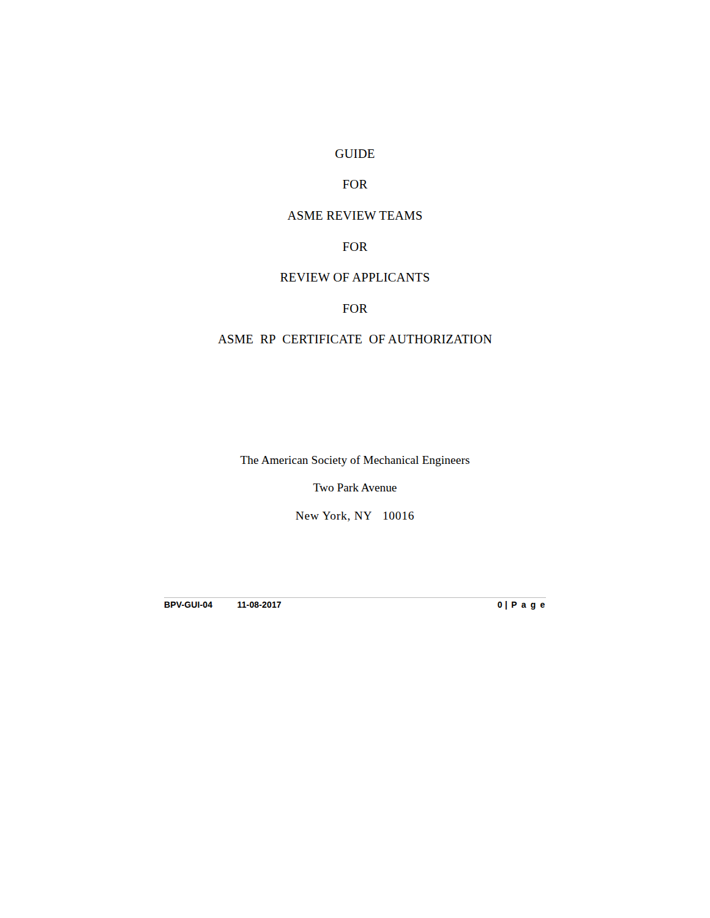GUIDE
FOR
ASME REVIEW TEAMS
FOR
REVIEW OF APPLICANTS
FOR
ASME RP CERTIFICATE OF AUTHORIZATION
The American Society of Mechanical Engineers
Two Park Avenue
New York, NY 10016
BPV-GUI-0411-08-2017
0 | P a g e